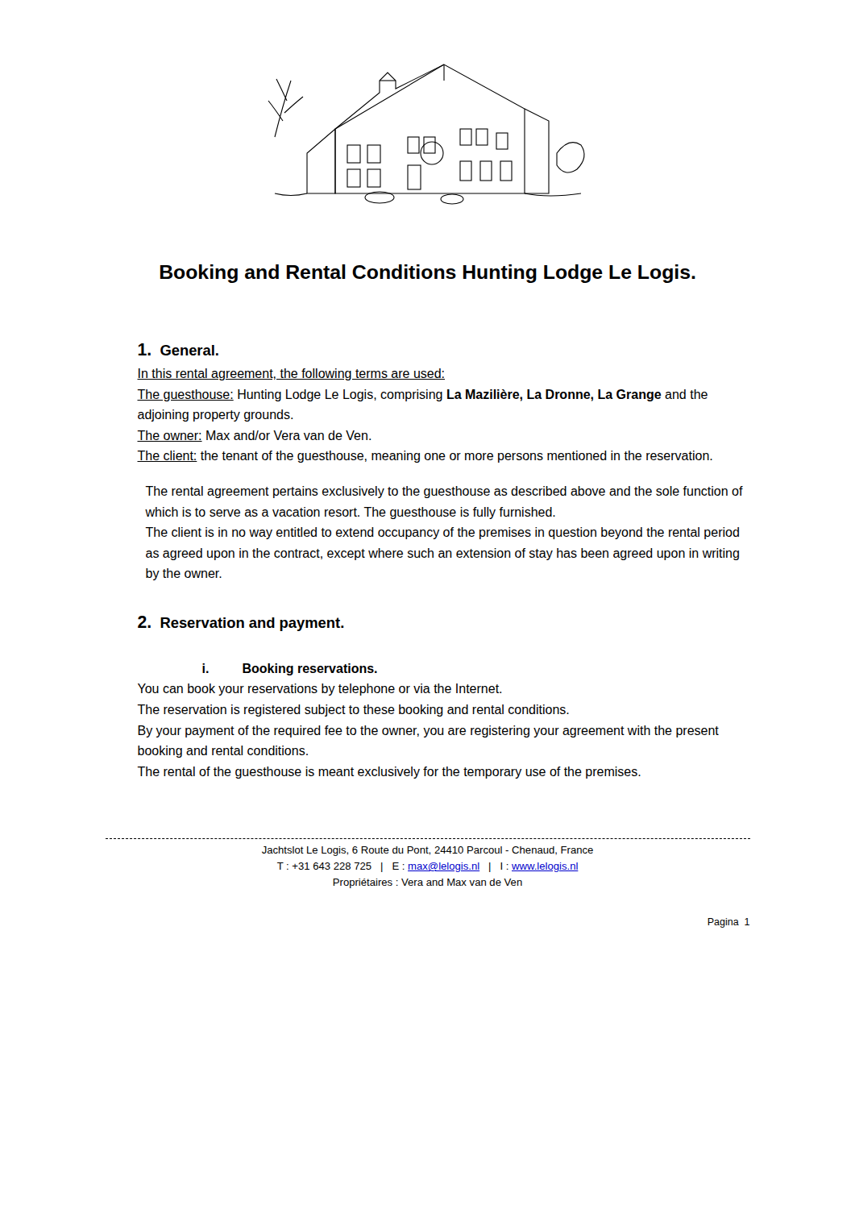Booking and Rental Conditions Hunting Lodge Le Logis.
1. General.
In this rental agreement, the following terms are used:
The guesthouse: Hunting Lodge Le Logis, comprising La Mazilière, La Dronne, La Grange and the adjoining property grounds.
The owner: Max and/or Vera van de Ven.
The client: the tenant of the guesthouse, meaning one or more persons mentioned in the reservation.
The rental agreement pertains exclusively to the guesthouse as described above and the sole function of which is to serve as a vacation resort. The guesthouse is fully furnished.
The client is in no way entitled to extend occupancy of the premises in question beyond the rental period as agreed upon in the contract, except where such an extension of stay has been agreed upon in writing by the owner.
2. Reservation and payment.
i. Booking reservations.
You can book your reservations by telephone or via the Internet.
The reservation is registered subject to these booking and rental conditions.
By your payment of the required fee to the owner, you are registering your agreement with the present booking and rental conditions.
The rental of the guesthouse is meant exclusively for the temporary use of the premises.
Jachtslot Le Logis, 6 Route du Pont, 24410 Parcoul - Chenaud, France
T : +31 643 228 725 | E : max@lelogis.nl | I : www.lelogis.nl
Propriétaires : Vera and Max van de Ven
Pagina 1